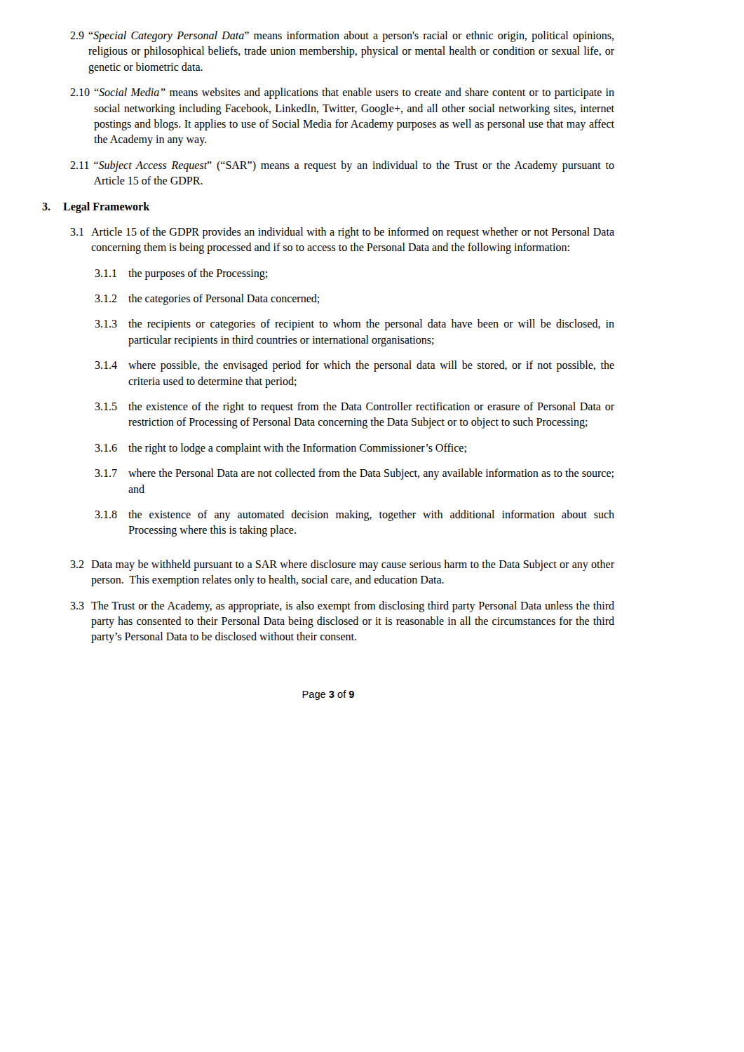2.9 “Special Category Personal Data” means information about a person's racial or ethnic origin, political opinions, religious or philosophical beliefs, trade union membership, physical or mental health or condition or sexual life, or genetic or biometric data.
2.10 “Social Media” means websites and applications that enable users to create and share content or to participate in social networking including Facebook, LinkedIn, Twitter, Google+, and all other social networking sites, internet postings and blogs. It applies to use of Social Media for Academy purposes as well as personal use that may affect the Academy in any way.
2.11 “Subject Access Request” (“SAR”) means a request by an individual to the Trust or the Academy pursuant to Article 15 of the GDPR.
3. Legal Framework
3.1 Article 15 of the GDPR provides an individual with a right to be informed on request whether or not Personal Data concerning them is being processed and if so to access to the Personal Data and the following information:
3.1.1 the purposes of the Processing;
3.1.2 the categories of Personal Data concerned;
3.1.3 the recipients or categories of recipient to whom the personal data have been or will be disclosed, in particular recipients in third countries or international organisations;
3.1.4 where possible, the envisaged period for which the personal data will be stored, or if not possible, the criteria used to determine that period;
3.1.5 the existence of the right to request from the Data Controller rectification or erasure of Personal Data or restriction of Processing of Personal Data concerning the Data Subject or to object to such Processing;
3.1.6 the right to lodge a complaint with the Information Commissioner’s Office;
3.1.7 where the Personal Data are not collected from the Data Subject, any available information as to the source; and
3.1.8 the existence of any automated decision making, together with additional information about such Processing where this is taking place.
3.2 Data may be withheld pursuant to a SAR where disclosure may cause serious harm to the Data Subject or any other person. This exemption relates only to health, social care, and education Data.
3.3 The Trust or the Academy, as appropriate, is also exempt from disclosing third party Personal Data unless the third party has consented to their Personal Data being disclosed or it is reasonable in all the circumstances for the third party’s Personal Data to be disclosed without their consent.
Page 3 of 9